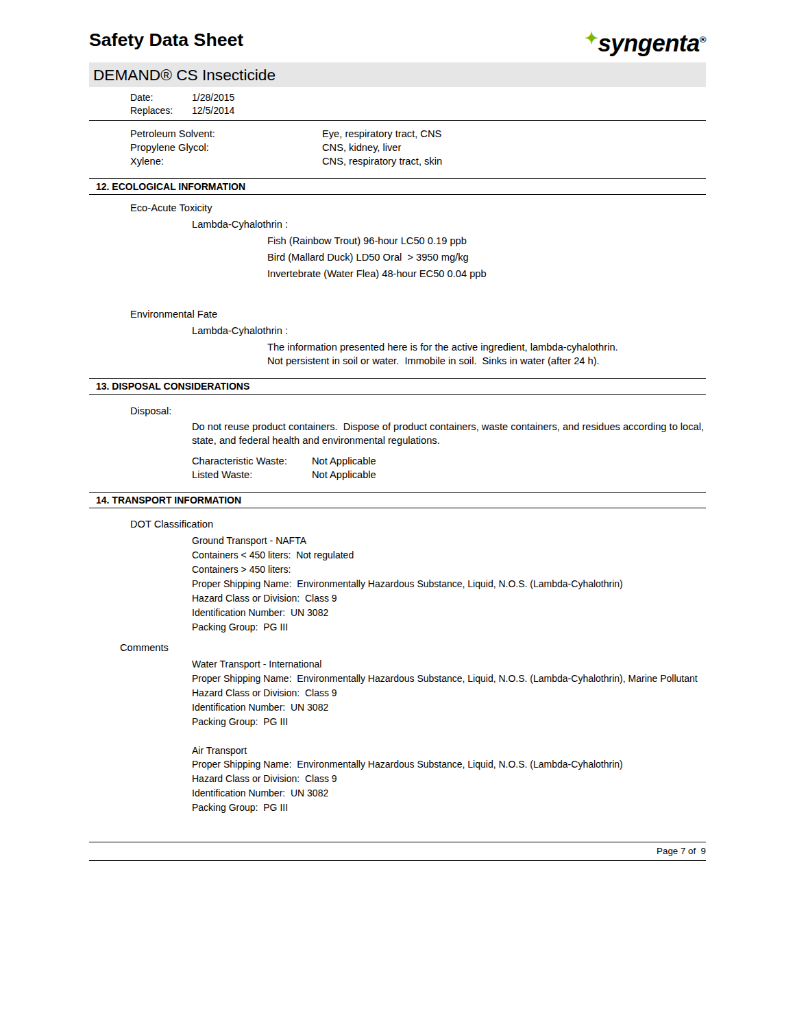Safety Data Sheet
✦syngenta®
DEMAND® CS Insecticide
| Date: | 1/28/2015 |
| Replaces: | 12/5/2014 |
Petroleum Solvent:
Eye, respiratory tract, CNS
Propylene Glycol:
CNS, kidney, liver
Xylene:
CNS, respiratory tract, skin
12. ECOLOGICAL INFORMATION
Eco-Acute Toxicity
Lambda-Cyhalothrin :
Fish (Rainbow Trout) 96-hour LC50 0.19 ppb
Bird (Mallard Duck) LD50 Oral > 3950 mg/kg
Invertebrate (Water Flea) 48-hour EC50 0.04 ppb
Environmental Fate
Lambda-Cyhalothrin :
The information presented here is for the active ingredient, lambda-cyhalothrin.
Not persistent in soil or water. Immobile in soil. Sinks in water (after 24 h).
13. DISPOSAL CONSIDERATIONS
Disposal:
Do not reuse product containers. Dispose of product containers, waste containers, and residues according to local, state, and federal health and environmental regulations.
Characteristic Waste:
Not Applicable
Listed Waste:
Not Applicable
14. TRANSPORT INFORMATION
DOT Classification
Ground Transport - NAFTA
Containers < 450 liters: Not regulated
Containers > 450 liters:
Proper Shipping Name: Environmentally Hazardous Substance, Liquid, N.O.S. (Lambda-Cyhalothrin)
Hazard Class or Division: Class 9
Identification Number: UN 3082
Packing Group: PG III
Comments
Water Transport - International
Proper Shipping Name: Environmentally Hazardous Substance, Liquid, N.O.S. (Lambda-Cyhalothrin), Marine Pollutant
Hazard Class or Division: Class 9
Identification Number: UN 3082
Packing Group: PG III
Air Transport
Proper Shipping Name: Environmentally Hazardous Substance, Liquid, N.O.S. (Lambda-Cyhalothrin)
Hazard Class or Division: Class 9
Identification Number: UN 3082
Packing Group: PG III
Page 7 of 9